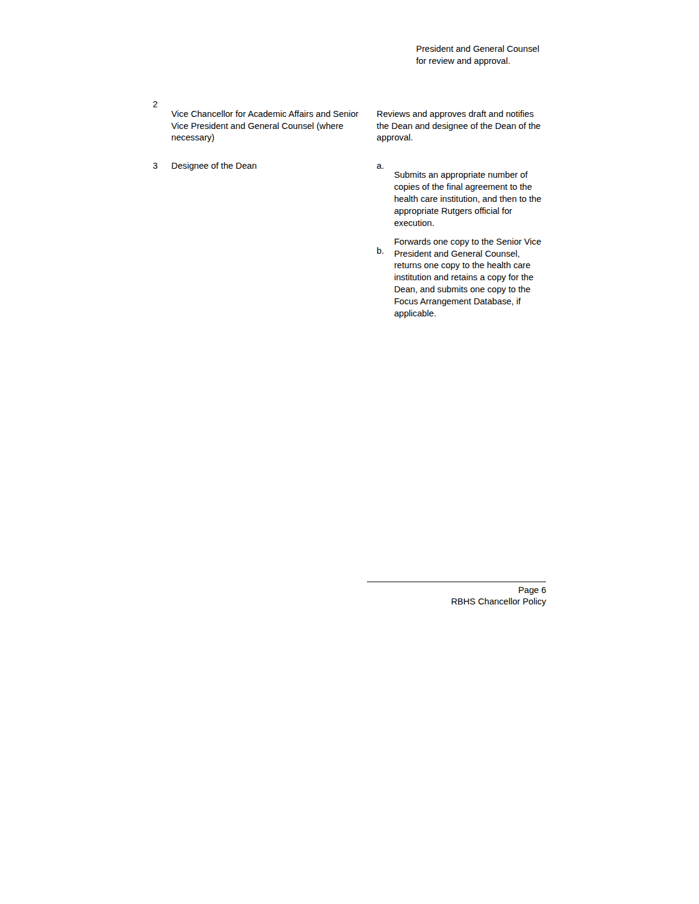President and General Counsel for review and approval.
2
Vice Chancellor for Academic Affairs and Senior Vice President and General Counsel (where necessary)
Reviews and approves draft and notifies the Dean and designee of the Dean of the approval.
3
Designee of the Dean
a.
Submits an appropriate number of copies of the final agreement to the health care institution, and then to the appropriate Rutgers official for execution.
b.
Forwards one copy to the Senior Vice President and General Counsel, returns one copy to the health care institution and retains a copy for the Dean, and submits one copy to the Focus Arrangement Database, if applicable.
Page 6
RBHS Chancellor Policy